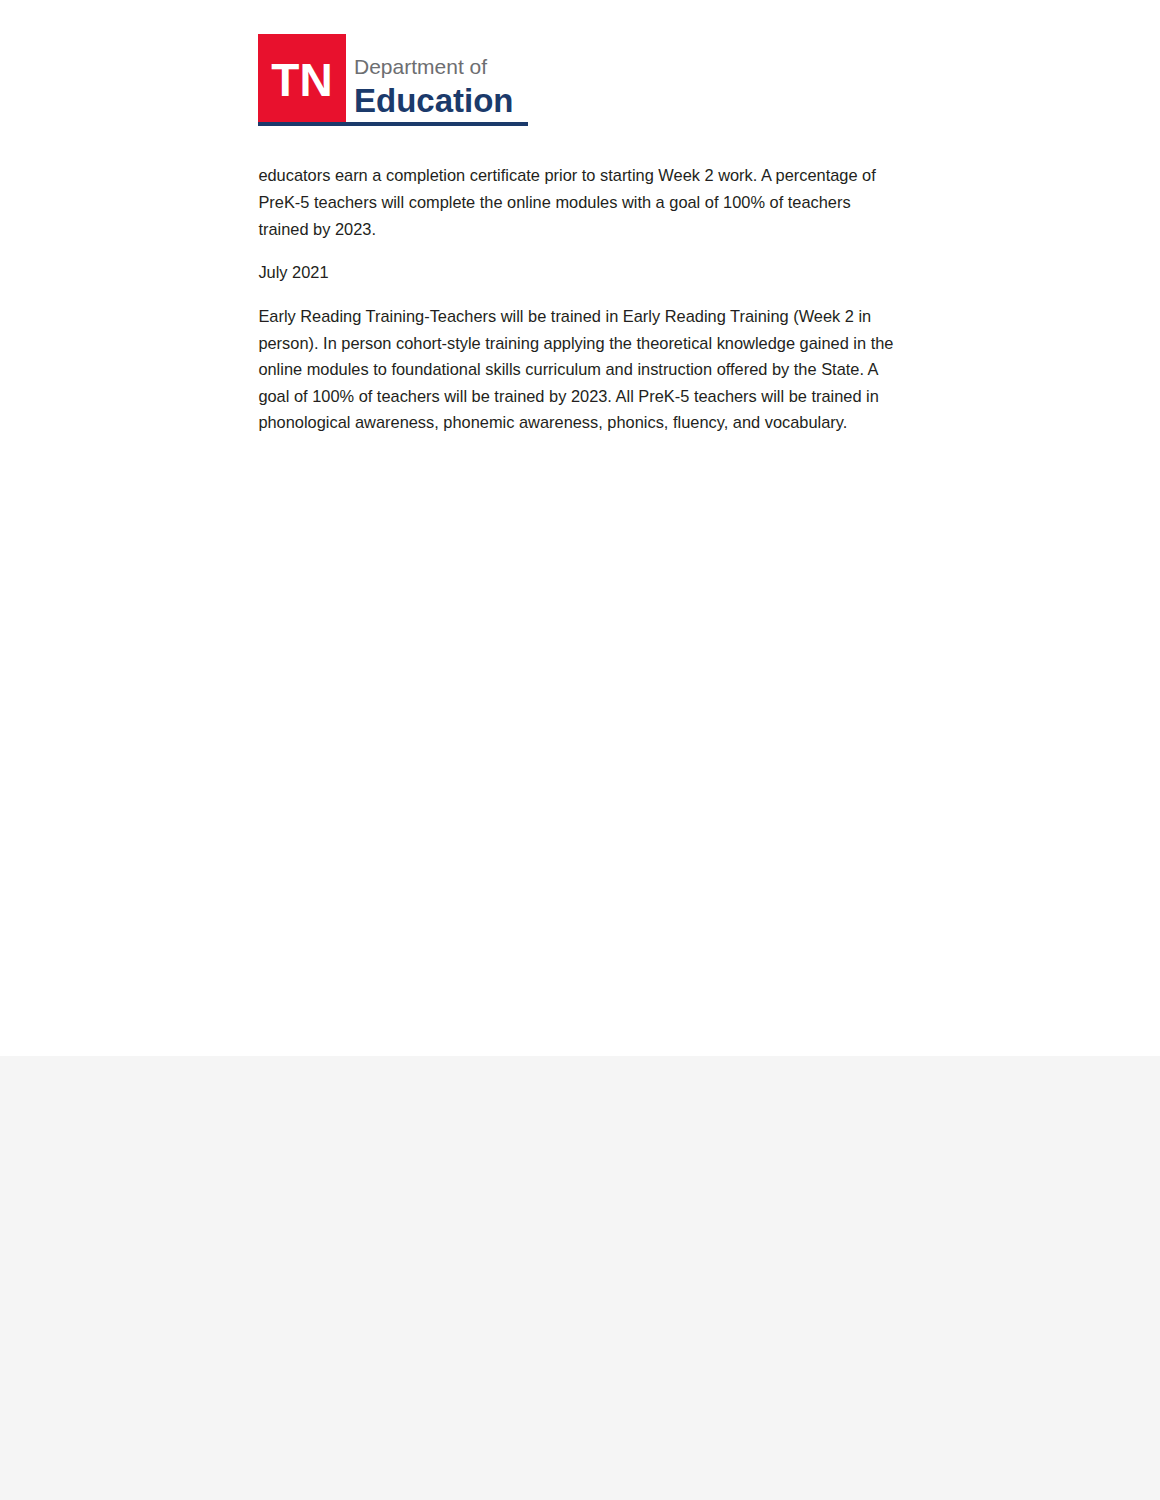TN Department of Education
educators earn a completion certificate prior to starting Week 2 work. A percentage of PreK-5 teachers will complete the online modules with a goal of 100% of teachers trained by 2023.
July 2021
Early Reading Training-Teachers will be trained in Early Reading Training (Week 2 in person). In person cohort-style training applying the theoretical knowledge gained in the online modules to foundational skills curriculum and instruction offered by the State. A goal of 100% of teachers will be trained by 2023. All PreK-5 teachers will be trained in phonological awareness, phonemic awareness, phonics, fluency, and vocabulary.